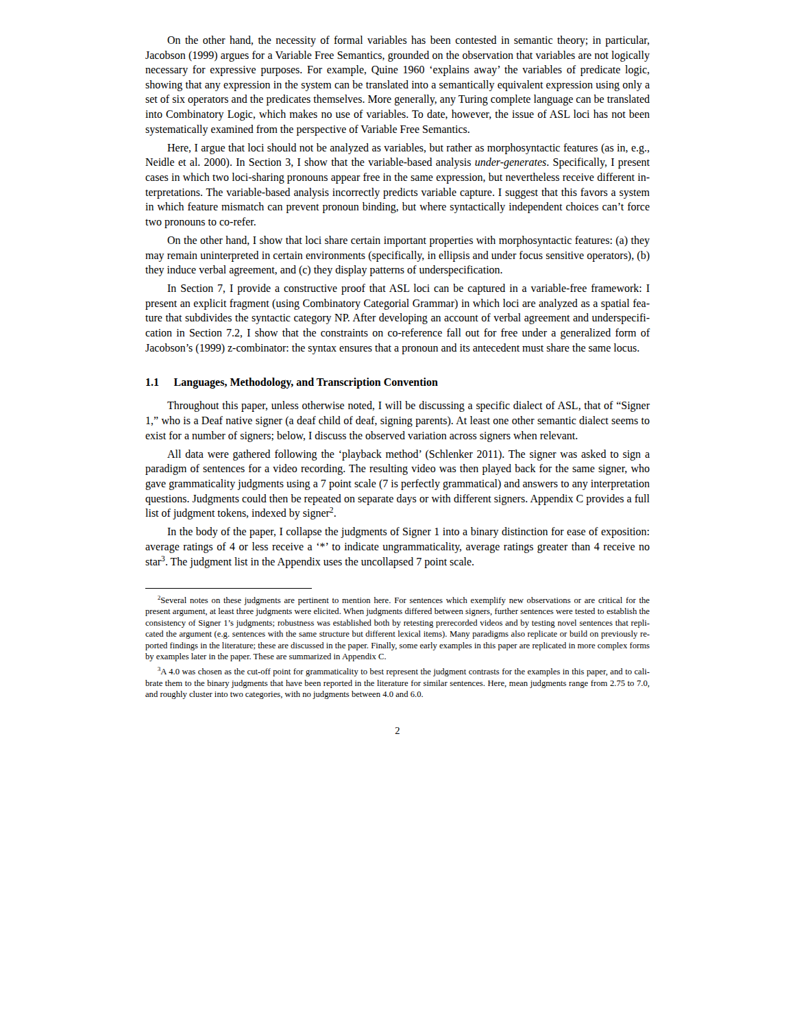On the other hand, the necessity of formal variables has been contested in semantic theory; in particular, Jacobson (1999) argues for a Variable Free Semantics, grounded on the observation that variables are not logically necessary for expressive purposes. For example, Quine 1960 ‘explains away’ the variables of predicate logic, showing that any expression in the system can be translated into a semantically equivalent expression using only a set of six operators and the predicates themselves. More generally, any Turing complete language can be translated into Combinatory Logic, which makes no use of variables. To date, however, the issue of ASL loci has not been systematically examined from the perspective of Variable Free Semantics.
Here, I argue that loci should not be analyzed as variables, but rather as morphosyntactic features (as in, e.g., Neidle et al. 2000). In Section 3, I show that the variable-based analysis under-generates. Specifically, I present cases in which two loci-sharing pronouns appear free in the same expression, but nevertheless receive different interpretations. The variable-based analysis incorrectly predicts variable capture. I suggest that this favors a system in which feature mismatch can prevent pronoun binding, but where syntactically independent choices can’t force two pronouns to co-refer.
On the other hand, I show that loci share certain important properties with morphosyntactic features: (a) they may remain uninterpreted in certain environments (specifically, in ellipsis and under focus sensitive operators), (b) they induce verbal agreement, and (c) they display patterns of underspecification.
In Section 7, I provide a constructive proof that ASL loci can be captured in a variable-free framework: I present an explicit fragment (using Combinatory Categorial Grammar) in which loci are analyzed as a spatial feature that subdivides the syntactic category NP. After developing an account of verbal agreement and underspecification in Section 7.2, I show that the constraints on co-reference fall out for free under a generalized form of Jacobson’s (1999) z-combinator: the syntax ensures that a pronoun and its antecedent must share the same locus.
1.1 Languages, Methodology, and Transcription Convention
Throughout this paper, unless otherwise noted, I will be discussing a specific dialect of ASL, that of “Signer 1,” who is a Deaf native signer (a deaf child of deaf, signing parents). At least one other semantic dialect seems to exist for a number of signers; below, I discuss the observed variation across signers when relevant.
All data were gathered following the ‘playback method’ (Schlenker 2011). The signer was asked to sign a paradigm of sentences for a video recording. The resulting video was then played back for the same signer, who gave grammaticality judgments using a 7 point scale (7 is perfectly grammatical) and answers to any interpretation questions. Judgments could then be repeated on separate days or with different signers. Appendix C provides a full list of judgment tokens, indexed by signer2.
In the body of the paper, I collapse the judgments of Signer 1 into a binary distinction for ease of exposition: average ratings of 4 or less receive a ‘*’ to indicate ungrammaticality, average ratings greater than 4 receive no star3. The judgment list in the Appendix uses the uncollapsed 7 point scale.
2Several notes on these judgments are pertinent to mention here. For sentences which exemplify new observations or are critical for the present argument, at least three judgments were elicited. When judgments differed between signers, further sentences were tested to establish the consistency of Signer 1’s judgments; robustness was established both by retesting prerecorded videos and by testing novel sentences that replicated the argument (e.g. sentences with the same structure but different lexical items). Many paradigms also replicate or build on previously reported findings in the literature; these are discussed in the paper. Finally, some early examples in this paper are replicated in more complex forms by examples later in the paper. These are summarized in Appendix C.
3A 4.0 was chosen as the cut-off point for grammaticality to best represent the judgment contrasts for the examples in this paper, and to calibrate them to the binary judgments that have been reported in the literature for similar sentences. Here, mean judgments range from 2.75 to 7.0, and roughly cluster into two categories, with no judgments between 4.0 and 6.0.
2